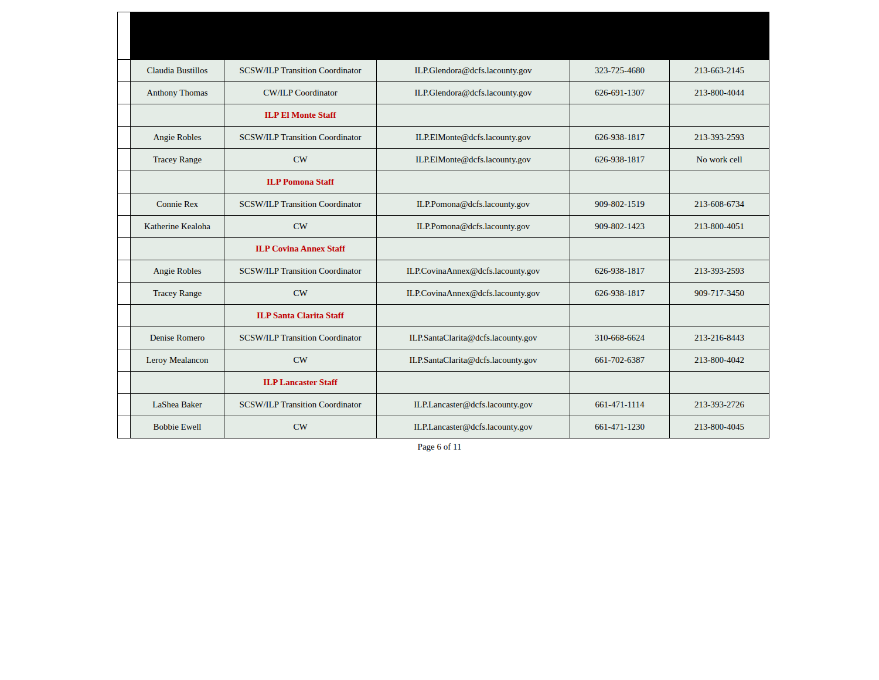| | Claudia Bustillos | SCSW/ILP Transition Coordinator | ILP.Glendora@dcfs.lacounty.gov | 323-725-4680 | 213-663-2145 |
| | Anthony Thomas | CW/ILP Coordinator | ILP.Glendora@dcfs.lacounty.gov | 626-691-1307 | 213-800-4044 |
| | | ILP El Monte Staff | | | |
| | Angie Robles | SCSW/ILP Transition Coordinator | ILP.ElMonte@dcfs.lacounty.gov | 626-938-1817 | 213-393-2593 |
| | Tracey Range | CW | ILP.ElMonte@dcfs.lacounty.gov | 626-938-1817 | No work cell |
| | | ILP Pomona Staff | | | |
| | Connie Rex | SCSW/ILP Transition Coordinator | ILP.Pomona@dcfs.lacounty.gov | 909-802-1519 | 213-608-6734 |
| | Katherine Kealoha | CW | ILP.Pomona@dcfs.lacounty.gov | 909-802-1423 | 213-800-4051 |
| | | ILP Covina Annex Staff | | | |
| | Angie Robles | SCSW/ILP Transition Coordinator | ILP.CovinaAnnex@dcfs.lacounty.gov | 626-938-1817 | 213-393-2593 |
| | Tracey Range | CW | ILP.CovinaAnnex@dcfs.lacounty.gov | 626-938-1817 | 909-717-3450 |
| | | ILP Santa Clarita Staff | | | |
| | Denise Romero | SCSW/ILP Transition Coordinator | ILP.SantaClarita@dcfs.lacounty.gov | 310-668-6624 | 213-216-8443 |
| | Leroy Mealancon | CW | ILP.SantaClarita@dcfs.lacounty.gov | 661-702-6387 | 213-800-4042 |
| | | ILP Lancaster Staff | | | |
| | LaShea Baker | SCSW/ILP Transition Coordinator | ILP.Lancaster@dcfs.lacounty.gov | 661-471-1114 | 213-393-2726 |
| | Bobbie Ewell | CW | ILP.Lancaster@dcfs.lacounty.gov | 661-471-1230 | 213-800-4045 |
Page 6 of 11